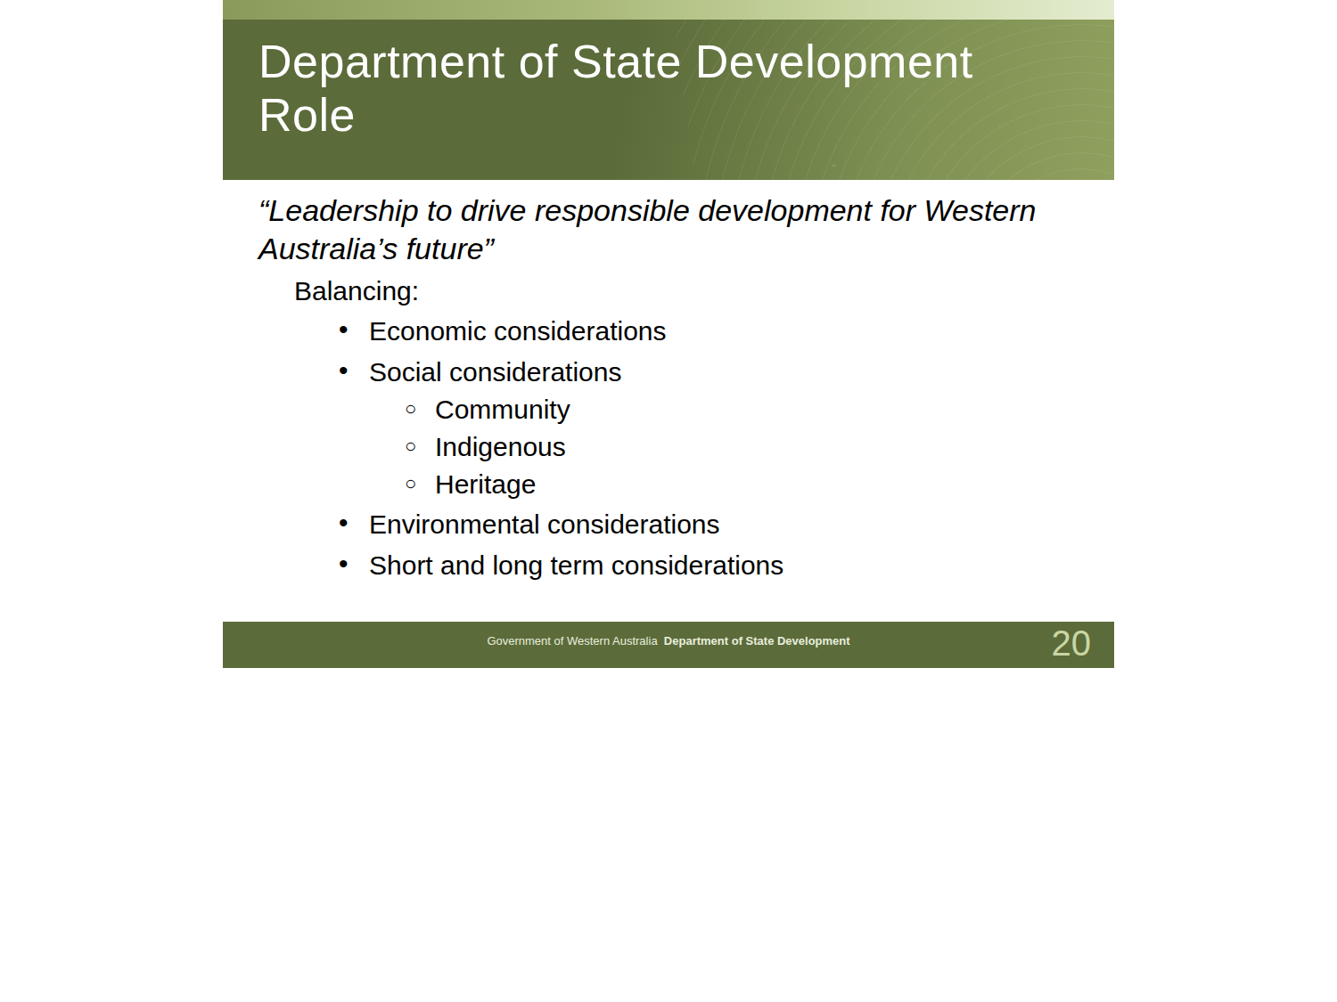Department of State Development
Role
“Leadership to drive responsible development for Western Australia’s future”
Balancing:
Economic considerations
Social considerations
Community
Indigenous
Heritage
Environmental considerations
Short and long term considerations
Government of Western Australia Department of State Development
20